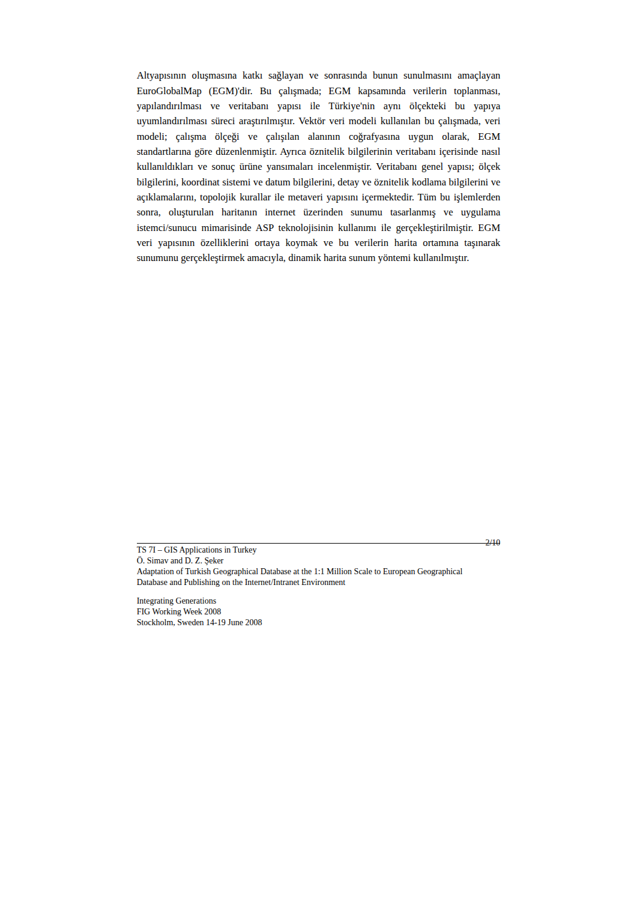Altyapısının oluşmasına katkı sağlayan ve sonrasında bunun sunulmasını amaçlayan EuroGlobalMap (EGM)'dir. Bu çalışmada; EGM kapsamında verilerin toplanması, yapılandırılması ve veritabanı yapısı ile Türkiye'nin aynı ölçekteki bu yapıya uyumlandırılması süreci araştırılmıştır. Vektör veri modeli kullanılan bu çalışmada, veri modeli; çalışma ölçeği ve çalışılan alanının coğrafyasına uygun olarak, EGM standartlarına göre düzenlenmiştir. Ayrıca öznitelik bilgilerinin veritabanı içerisinde nasıl kullanıldıkları ve sonuç ürüne yansımaları incelenmiştir. Veritabanı genel yapısı; ölçek bilgilerini, koordinat sistemi ve datum bilgilerini, detay ve öznitelik kodlama bilgilerini ve açıklamalarını, topolojik kurallar ile metaveri yapısını içermektedir. Tüm bu işlemlerden sonra, oluşturulan haritanın internet üzerinden sunumu tasarlanmış ve uygulama istemci/sunucu mimarisinde ASP teknolojisinin kullanımı ile gerçekleştirilmiştir. EGM veri yapısının özelliklerini ortaya koymak ve bu verilerin harita ortamına taşınarak sunumunu gerçekleştirmek amacıyla, dinamik harita sunum yöntemi kullanılmıştır.
TS 7I – GIS Applications in Turkey
Ö. Simav and D. Z. Şeker
Adaptation of Turkish Geographical Database at the 1:1 Million Scale to European Geographical Database and Publishing on the Internet/Intranet Environment
2/10
Integrating Generations
FIG Working Week 2008
Stockholm, Sweden 14-19 June 2008